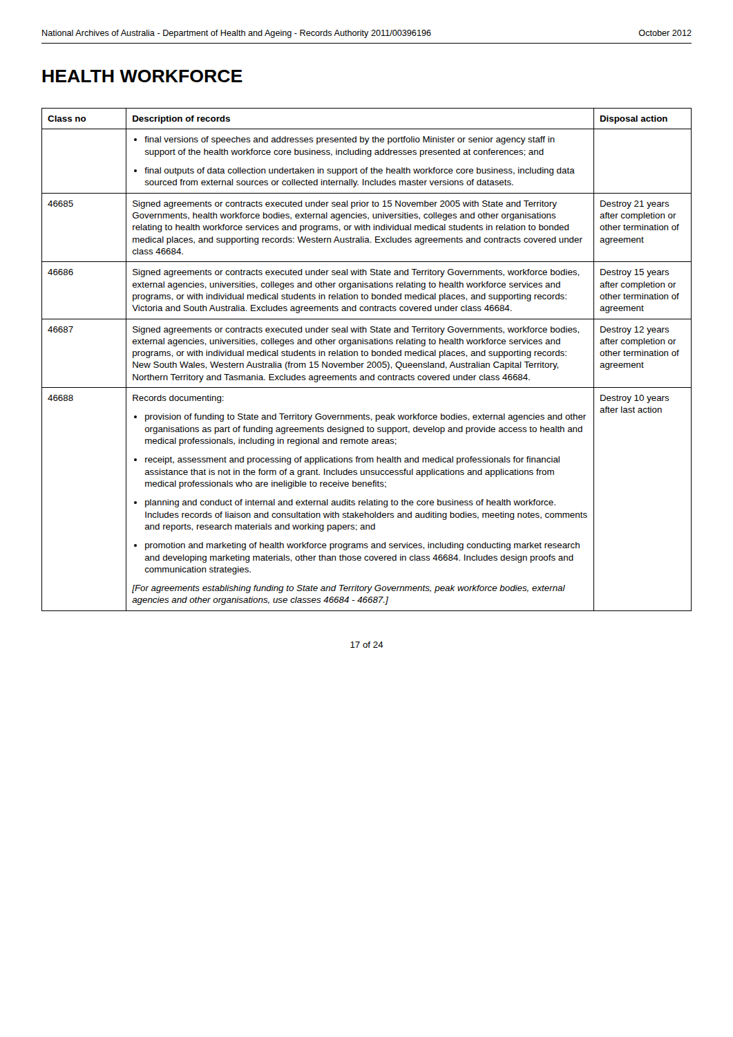National Archives of Australia - Department of Health and Ageing - Records Authority 2011/00396196
October 2012
HEALTH WORKFORCE
| Class no | Description of records | Disposal action |
| --- | --- | --- |
| | final versions of speeches and addresses presented by the portfolio Minister or senior agency staff in support of the health workforce core business, including addresses presented at conferences; and final outputs of data collection undertaken in support of the health workforce core business, including data sourced from external sources or collected internally. Includes master versions of datasets. | |
| 46685 | Signed agreements or contracts executed under seal prior to 15 November 2005 with State and Territory Governments, health workforce bodies, external agencies, universities, colleges and other organisations relating to health workforce services and programs, or with individual medical students in relation to bonded medical places, and supporting records: Western Australia. Excludes agreements and contracts covered under class 46684. | Destroy 21 years after completion or other termination of agreement |
| 46686 | Signed agreements or contracts executed under seal with State and Territory Governments, workforce bodies, external agencies, universities, colleges and other organisations relating to health workforce services and programs, or with individual medical students in relation to bonded medical places, and supporting records: Victoria and South Australia. Excludes agreements and contracts covered under class 46684. | Destroy 15 years after completion or other termination of agreement |
| 46687 | Signed agreements or contracts executed under seal with State and Territory Governments, workforce bodies, external agencies, universities, colleges and other organisations relating to health workforce services and programs, or with individual medical students in relation to bonded medical places, and supporting records: New South Wales, Western Australia (from 15 November 2005), Queensland, Australian Capital Territory, Northern Territory and Tasmania. Excludes agreements and contracts covered under class 46684. | Destroy 12 years after completion or other termination of agreement |
| 46688 | Records documenting: provision of funding to State and Territory Governments, peak workforce bodies, external agencies and other organisations as part of funding agreements designed to support, develop and provide access to health and medical professionals, including in regional and remote areas; receipt, assessment and processing of applications from health and medical professionals for financial assistance that is not in the form of a grant. Includes unsuccessful applications and applications from medical professionals who are ineligible to receive benefits; planning and conduct of internal and external audits relating to the core business of health workforce. Includes records of liaison and consultation with stakeholders and auditing bodies, meeting notes, comments and reports, research materials and working papers; and promotion and marketing of health workforce programs and services, including conducting market research and developing marketing materials, other than those covered in class 46684. Includes design proofs and communication strategies. [For agreements establishing funding to State and Territory Governments, peak workforce bodies, external agencies and other organisations, use classes 46684 - 46687.] | Destroy 10 years after last action |
17 of 24